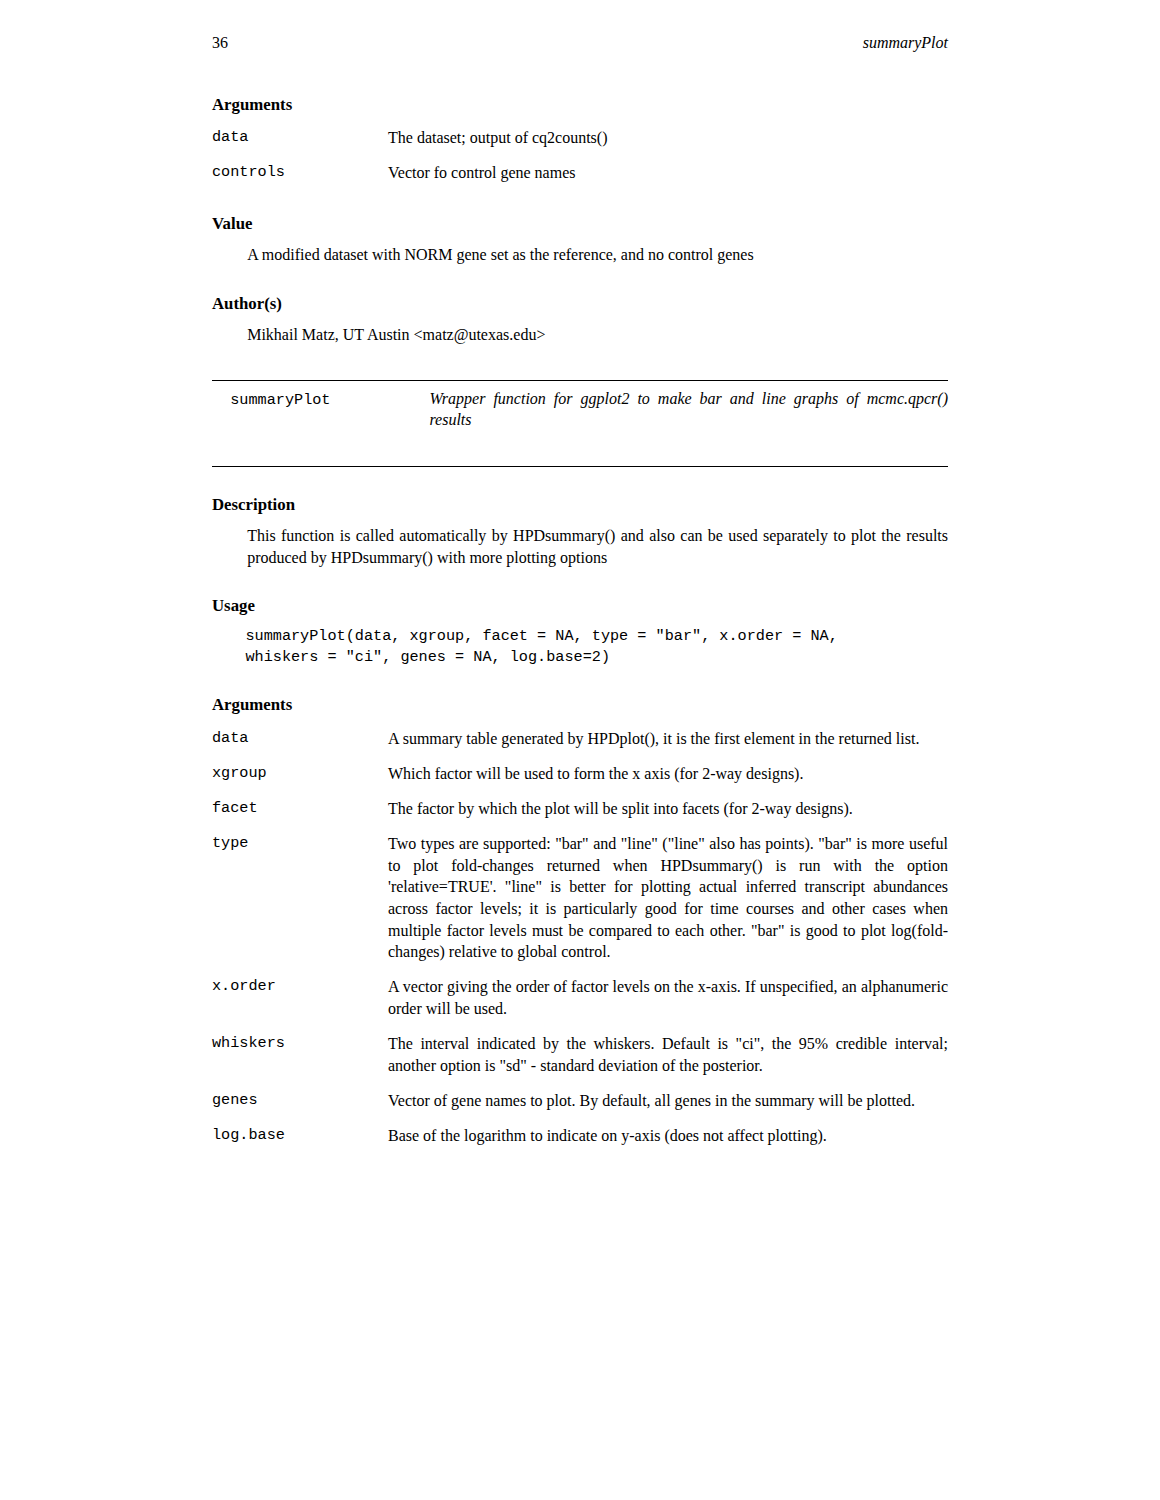36 summaryPlot
Arguments
data
The dataset; output of cq2counts()
controls
Vector fo control gene names
Value
A modified dataset with NORM gene set as the reference, and no control genes
Author(s)
Mikhail Matz, UT Austin <matz@utexas.edu>
summaryPlot Wrapper function for ggplot2 to make bar and line graphs of mcmc.qpcr() results
Description
This function is called automatically by HPDsummary() and also can be used separately to plot the results produced by HPDsummary() with more plotting options
Usage
summaryPlot(data, xgroup, facet = NA, type = "bar", x.order = NA,
whiskers = "ci", genes = NA, log.base=2)
Arguments
data
A summary table generated by HPDplot(), it is the first element in the returned list.
xgroup
Which factor will be used to form the x axis (for 2-way designs).
facet
The factor by which the plot will be split into facets (for 2-way designs).
type
Two types are supported: "bar" and "line" ("line" also has points). "bar" is more useful to plot fold-changes returned when HPDsummary() is run with the option 'relative=TRUE'. "line" is better for plotting actual inferred transcript abundances across factor levels; it is particularly good for time courses and other cases when multiple factor levels must be compared to each other. "bar" is good to plot log(fold-changes) relative to global control.
x.order
A vector giving the order of factor levels on the x-axis. If unspecified, an alphanumeric order will be used.
whiskers
The interval indicated by the whiskers. Default is "ci", the 95% credible interval; another option is "sd" - standard deviation of the posterior.
genes
Vector of gene names to plot. By default, all genes in the summary will be plotted.
log.base
Base of the logarithm to indicate on y-axis (does not affect plotting).